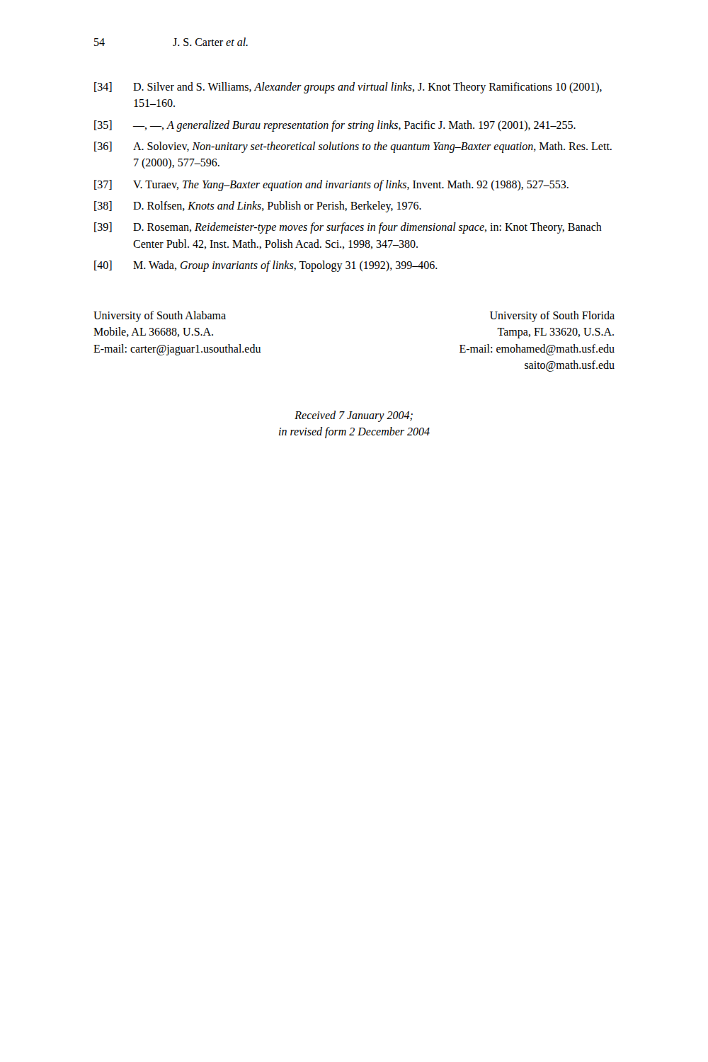54 J. S. Carter et al.
[34] D. Silver and S. Williams, Alexander groups and virtual links, J. Knot Theory Ramifications 10 (2001), 151–160.
[35] —, —, A generalized Burau representation for string links, Pacific J. Math. 197 (2001), 241–255.
[36] A. Soloviev, Non-unitary set-theoretical solutions to the quantum Yang–Baxter equation, Math. Res. Lett. 7 (2000), 577–596.
[37] V. Turaev, The Yang–Baxter equation and invariants of links, Invent. Math. 92 (1988), 527–553.
[38] D. Rolfsen, Knots and Links, Publish or Perish, Berkeley, 1976.
[39] D. Roseman, Reidemeister-type moves for surfaces in four dimensional space, in: Knot Theory, Banach Center Publ. 42, Inst. Math., Polish Acad. Sci., 1998, 347–380.
[40] M. Wada, Group invariants of links, Topology 31 (1992), 399–406.
University of South Alabama
Mobile, AL 36688, U.S.A.
E-mail: carter@jaguar1.usouthal.edu
University of South Florida
Tampa, FL 33620, U.S.A.
E-mail: emohamed@math.usf.edu
saito@math.usf.edu
Received 7 January 2004;
in revised form 2 December 2004